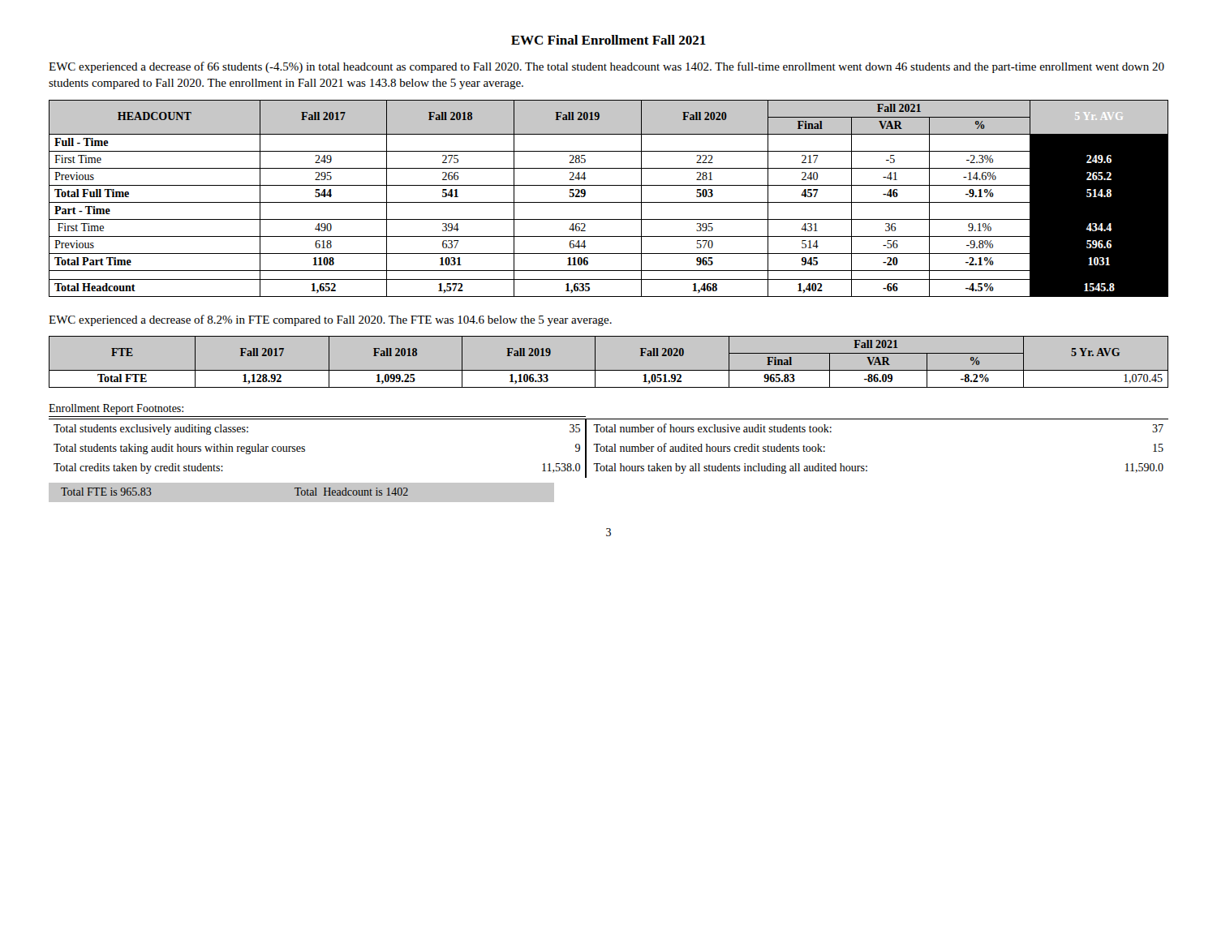EWC Final Enrollment Fall 2021
EWC experienced a decrease of 66 students (-4.5%) in total headcount as compared to Fall 2020. The total student headcount was 1402. The full-time enrollment went down 46 students and the part-time enrollment went down 20 students compared to Fall 2020. The enrollment in Fall 2021 was 143.8 below the 5 year average.
| HEADCOUNT | Fall 2017 | Fall 2018 | Fall 2019 | Fall 2020 | Fall 2021 | 5 Yr. AVG |
| --- | --- | --- | --- | --- | --- | --- |
| Final | VAR | % |
| Full - Time | | | | | | | | |
| First Time | 249 | 275 | 285 | 222 | 217 | -5 | -2.3% | 249.6 |
| Previous | 295 | 266 | 244 | 281 | 240 | -41 | -14.6% | 265.2 |
| Total Full Time | 544 | 541 | 529 | 503 | 457 | -46 | -9.1% | 514.8 |
| Part - Time | | | | | | | | |
| First Time | 490 | 394 | 462 | 395 | 431 | 36 | 9.1% | 434.4 |
| Previous | 618 | 637 | 644 | 570 | 514 | -56 | -9.8% | 596.6 |
| Total Part Time | 1108 | 1031 | 1106 | 965 | 945 | -20 | -2.1% | 1031 |
| Total Headcount | 1,652 | 1,572 | 1,635 | 1,468 | 1,402 | -66 | -4.5% | 1545.8 |
EWC experienced a decrease of 8.2% in FTE compared to Fall 2020. The FTE was 104.6 below the 5 year average.
| FTE | Fall 2017 | Fall 2018 | Fall 2019 | Fall 2020 | Fall 2021 | 5 Yr. AVG |
| --- | --- | --- | --- | --- | --- | --- |
| Final | VAR | % |
| Total FTE | 1,128.92 | 1,099.25 | 1,106.33 | 1,051.92 | 965.83 | -86.09 | -8.2% | 1,070.45 |
Enrollment Report Footnotes:
| Total students exclusively auditing classes: | 35 | Total number of hours exclusive audit students took: | 37 |
| Total students taking audit hours within regular courses | 9 | Total number of audited hours credit students took: | 15 |
| Total credits taken by credit students: | 11,538.0 | Total hours taken by all students including all audited hours: | 11,590.0 |
Total FTE is 965.83 Total Headcount is 1402
3